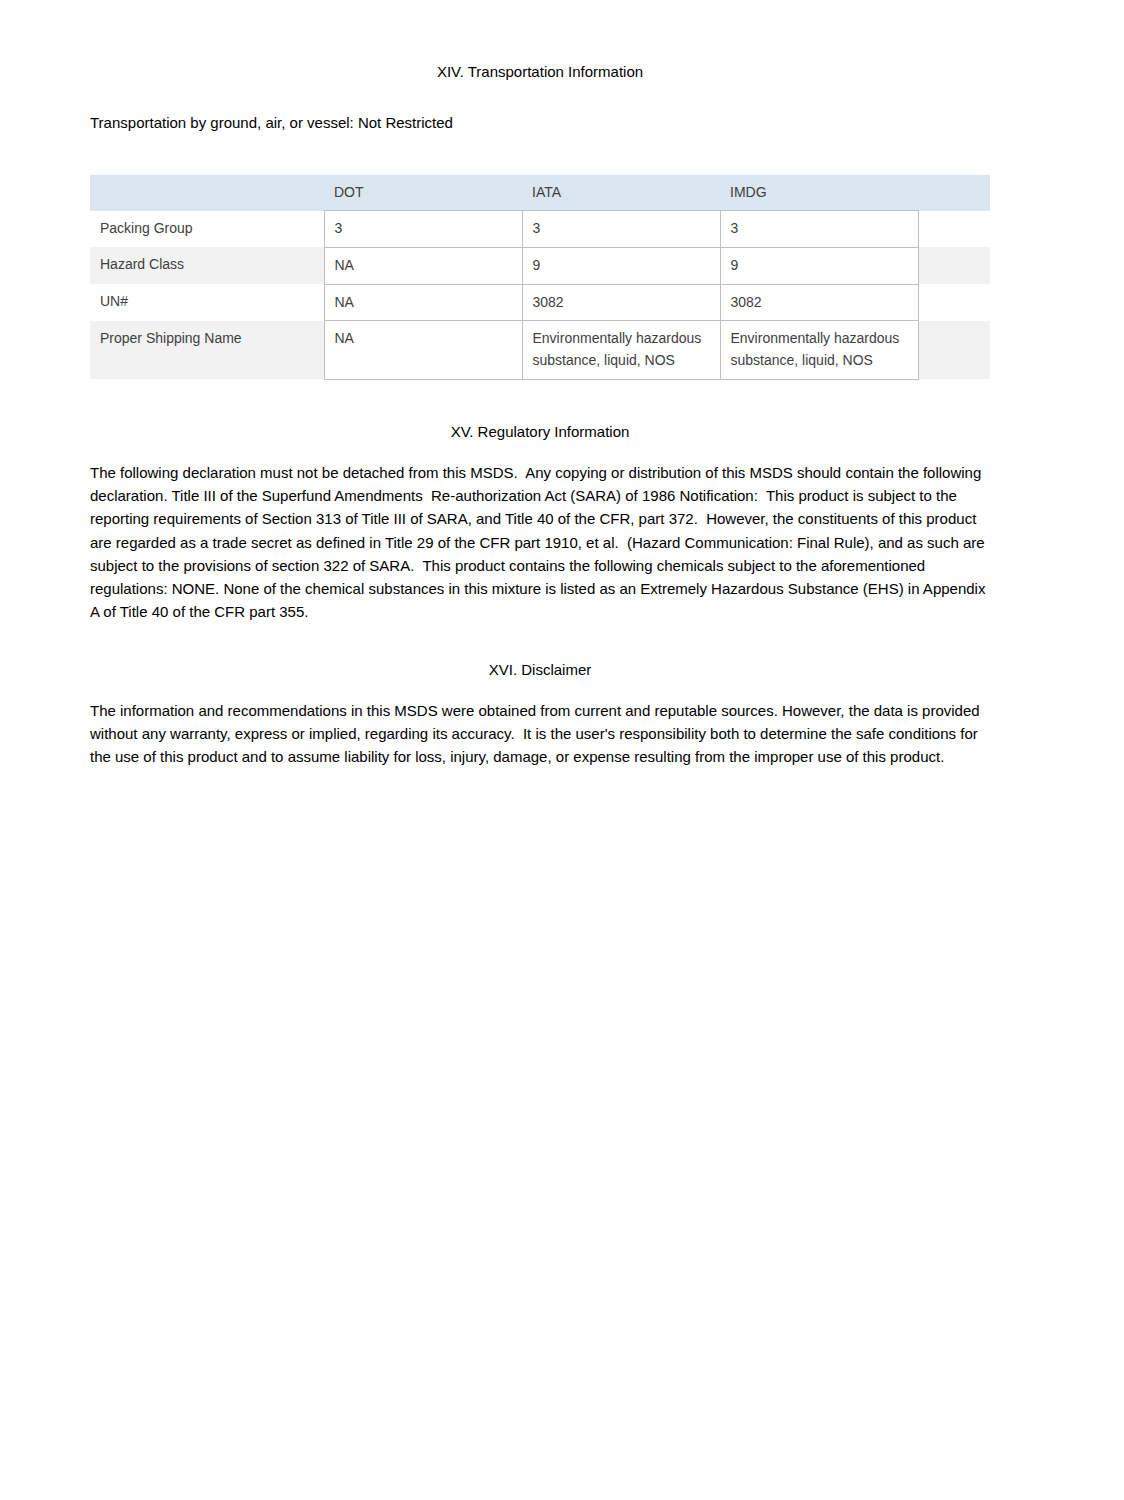XIV. Transportation Information
Transportation by ground, air, or vessel: Not Restricted
| | DOT | IATA | IMDG | |
| --- | --- | --- | --- | --- |
| Packing Group | 3 | 3 | 3 | |
| Hazard Class | NA | 9 | 9 | |
| UN# | NA | 3082 | 3082 | |
| Proper Shipping Name | NA | Environmentally hazardous substance, liquid, NOS | Environmentally hazardous substance, liquid, NOS | |
XV. Regulatory Information
The following declaration must not be detached from this MSDS. Any copying or distribution of this MSDS should contain the following declaration. Title III of the Superfund Amendments Re-authorization Act (SARA) of 1986 Notification: This product is subject to the reporting requirements of Section 313 of Title III of SARA, and Title 40 of the CFR, part 372. However, the constituents of this product are regarded as a trade secret as defined in Title 29 of the CFR part 1910, et al. (Hazard Communication: Final Rule), and as such are subject to the provisions of section 322 of SARA. This product contains the following chemicals subject to the aforementioned regulations: NONE. None of the chemical substances in this mixture is listed as an Extremely Hazardous Substance (EHS) in Appendix A of Title 40 of the CFR part 355.
XVI. Disclaimer
The information and recommendations in this MSDS were obtained from current and reputable sources. However, the data is provided without any warranty, express or implied, regarding its accuracy. It is the user's responsibility both to determine the safe conditions for the use of this product and to assume liability for loss, injury, damage, or expense resulting from the improper use of this product.